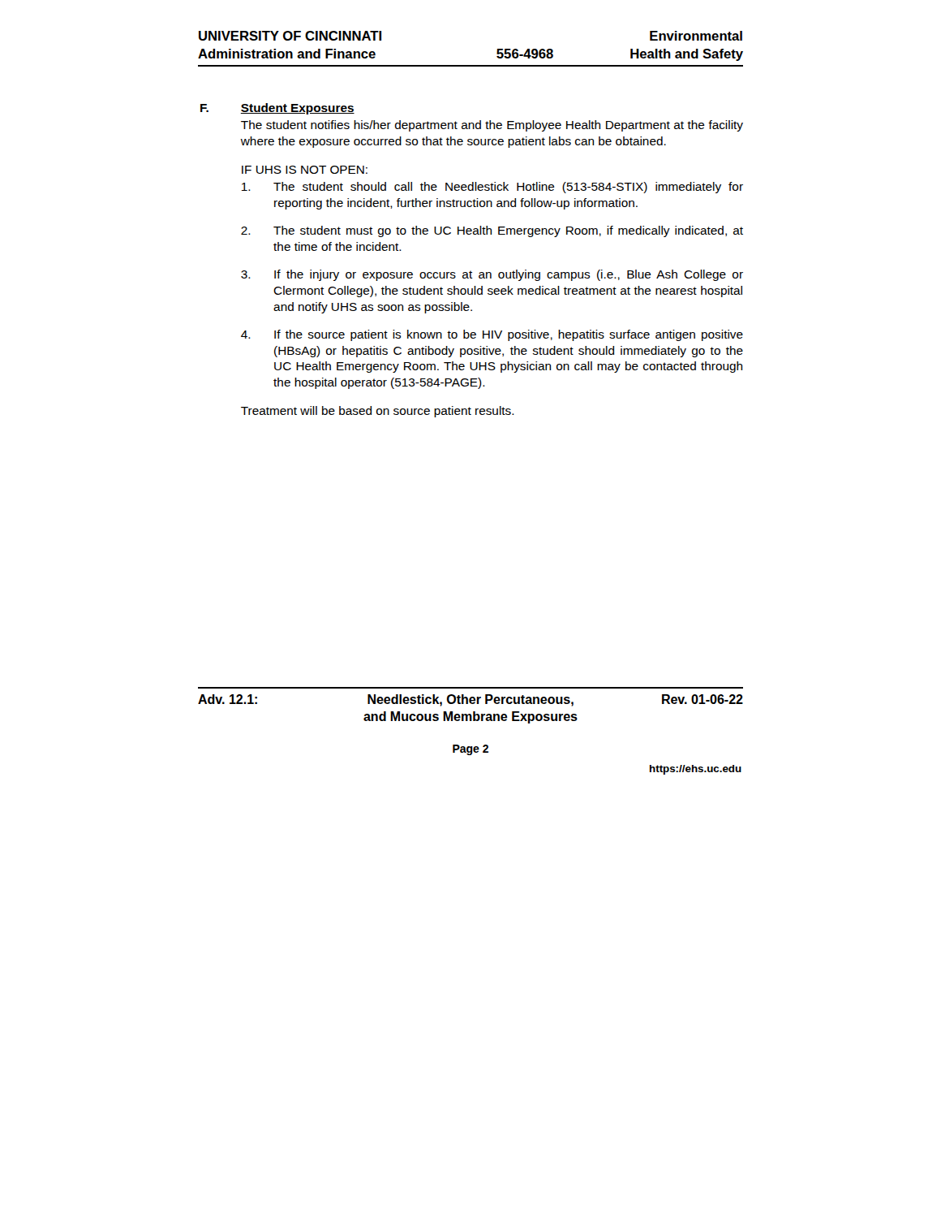| UNIVERSITY OF CINCINNATI | | Environmental |
| Administration and Finance | 556-4968 | Health and Safety |
F. Student Exposures
The student notifies his/her department and the Employee Health Department at the facility where the exposure occurred so that the source patient labs can be obtained.
IF UHS IS NOT OPEN:
1. The student should call the Needlestick Hotline (513-584-STIX) immediately for reporting the incident, further instruction and follow-up information.
2. The student must go to the UC Health Emergency Room, if medically indicated, at the time of the incident.
3. If the injury or exposure occurs at an outlying campus (i.e., Blue Ash College or Clermont College), the student should seek medical treatment at the nearest hospital and notify UHS as soon as possible.
4. If the source patient is known to be HIV positive, hepatitis surface antigen positive (HBsAg) or hepatitis C antibody positive, the student should immediately go to the UC Health Emergency Room. The UHS physician on call may be contacted through the hospital operator (513-584-PAGE).
Treatment will be based on source patient results.
| Adv. 12.1: | Needlestick, Other Percutaneous, and Mucous Membrane Exposures | Rev. 01-06-22 |
Page 2
https://ehs.uc.edu